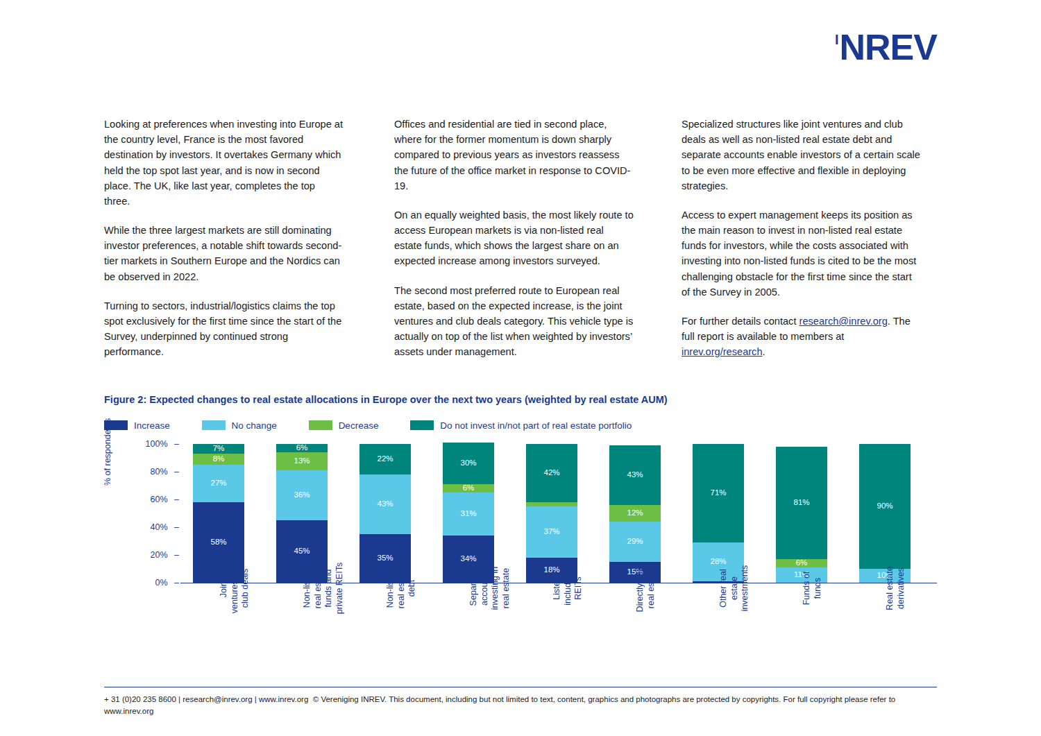INREV
Looking at preferences when investing into Europe at the country level, France is the most favored destination by investors. It overtakes Germany which held the top spot last year, and is now in second place. The UK, like last year, completes the top three.
While the three largest markets are still dominating investor preferences, a notable shift towards second-tier markets in Southern Europe and the Nordics can be observed in 2022.
Turning to sectors, industrial/logistics claims the top spot exclusively for the first time since the start of the Survey, underpinned by continued strong performance.
Offices and residential are tied in second place, where for the former momentum is down sharply compared to previous years as investors reassess the future of the office market in response to COVID-19.
On an equally weighted basis, the most likely route to access European markets is via non-listed real estate funds, which shows the largest share on an expected increase among investors surveyed.
The second most preferred route to European real estate, based on the expected increase, is the joint ventures and club deals category. This vehicle type is actually on top of the list when weighted by investors’ assets under management.
Specialized structures like joint ventures and club deals as well as non-listed real estate debt and separate accounts enable investors of a certain scale to be even more effective and flexible in deploying strategies.
Access to expert management keeps its position as the main reason to invest in non-listed real estate funds for investors, while the costs associated with investing into non-listed funds is cited to be the most challenging obstacle for the first time since the start of the Survey in 2005.
For further details contact research@inrev.org. The full report is available to members at inrev.org/research.
Figure 2: Expected changes to real estate allocations in Europe over the next two years (weighted by real estate AUM)
Increase No change Decrease Do not invest in/not part of real estate portfolio
% of respondents
100% –
80% –
60% –
40% –
20% –
0% –
7%
8%
27%
58%
6%
13%
36%
45%
22%
43%
35%
30%
6%
31%
34%
42%
37%
18%
43%
12%
29%
15%
71%
28%
81%
6%
11%
90%
10%
Joint
ventures and
club deals
Non-listed
real estate
funds and
private REITs
Non-listed
real estate
debt
Separate
accounts
investing in
real estate
Listed
including
REITs
Directly held
real estate
Other real
estate
investments
Funds of
funds
Real estate
derivatives
+ 31 (0)20 235 8600 | research@inrev.org | www.inrev.org © Vereniging INREV. This document, including but not limited to text, content, graphics and photographs are protected by copyrights. For full copyright please refer to www.inrev.org